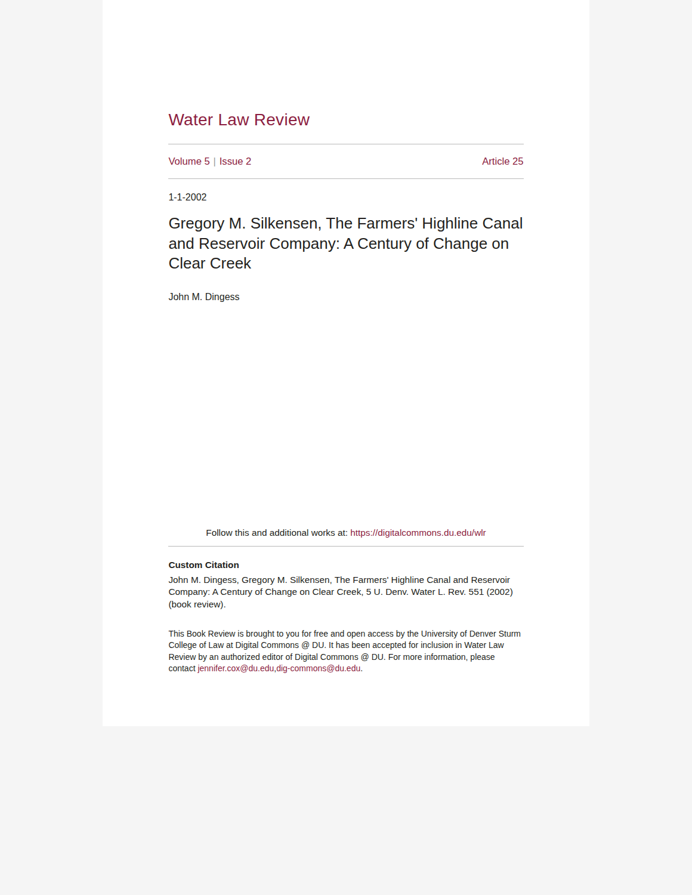Water Law Review
Volume 5|Issue 2
Article 25
1-1-2002
Gregory M. Silkensen, The Farmers' Highline Canal and Reservoir Company: A Century of Change on Clear Creek
John M. Dingess
Follow this and additional works at: https://digitalcommons.du.edu/wlr
Custom Citation
John M. Dingess, Gregory M. Silkensen, The Farmers' Highline Canal and Reservoir Company: A Century of Change on Clear Creek, 5 U. Denv. Water L. Rev. 551 (2002)(book review).
This Book Review is brought to you for free and open access by the University of Denver Sturm College of Law at Digital Commons @ DU. It has been accepted for inclusion in Water Law Review by an authorized editor of Digital Commons @ DU. For more information, please contact jennifer.cox@du.edu,dig-commons@du.edu.